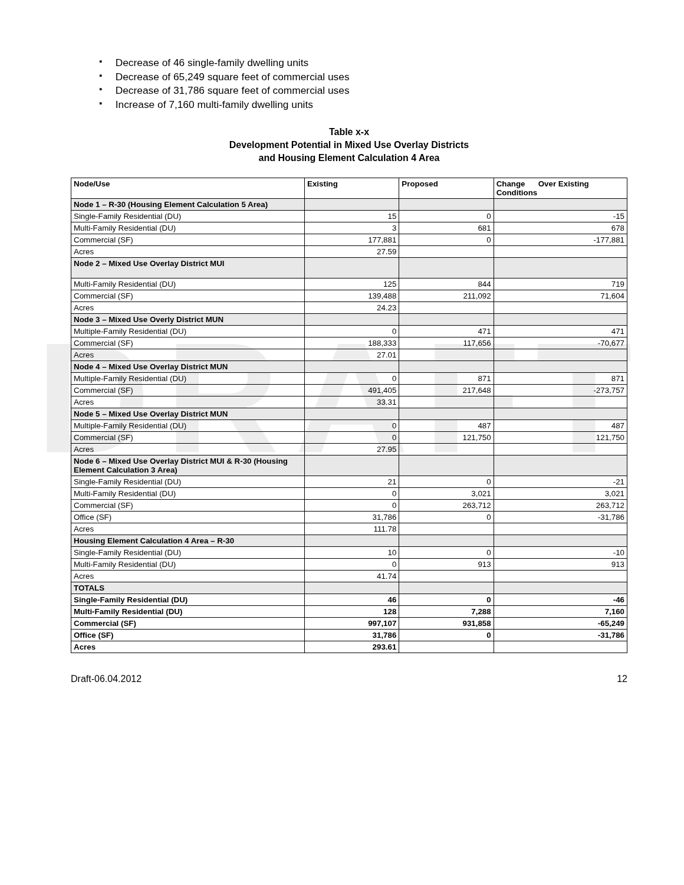DRAFT
Decrease of 46 single-family dwelling units
Decrease of 65,249 square feet of commercial uses
Decrease of 31,786 square feet of commercial uses
Increase of 7,160 multi-family dwelling units
Table x-x
Development Potential in Mixed Use Overlay Districts
and Housing Element Calculation 4 Area
| Node/Use | Existing | Proposed | Change Over Existing Conditions |
| --- | --- | --- | --- |
| Node 1 – R-30 (Housing Element Calculation 5 Area) | | | |
| Single-Family Residential (DU) | 15 | 0 | -15 |
| Multi-Family Residential (DU) | 3 | 681 | 678 |
| Commercial (SF) | 177,881 | 0 | -177,881 |
| Acres | 27.59 | | |
| Node 2 – Mixed Use Overlay District MUI | | | |
| Multi-Family Residential (DU) | 125 | 844 | 719 |
| Commercial (SF) | 139,488 | 211,092 | 71,604 |
| Acres | 24.23 | | |
| Node 3 – Mixed Use Overly District MUN | | | |
| Multiple-Family Residential (DU) | 0 | 471 | 471 |
| Commercial (SF) | 188,333 | 117,656 | -70,677 |
| Acres | 27.01 | | |
| Node 4 – Mixed Use Overlay District MUN | | | |
| Multiple-Family Residential (DU) | 0 | 871 | 871 |
| Commercial (SF) | 491,405 | 217,648 | -273,757 |
| Acres | 33.31 | | |
| Node 5 – Mixed Use Overlay District MUN | | | |
| Multiple-Family Residential (DU) | 0 | 487 | 487 |
| Commercial (SF) | 0 | 121,750 | 121,750 |
| Acres | 27.95 | | |
| Node 6 – Mixed Use Overlay District MUI & R-30 (Housing Element Calculation 3 Area) | | | |
| Single-Family Residential (DU) | 21 | 0 | -21 |
| Multi-Family Residential (DU) | 0 | 3,021 | 3,021 |
| Commercial (SF) | 0 | 263,712 | 263,712 |
| Office (SF) | 31,786 | 0 | -31,786 |
| Acres | 111.78 | | |
| Housing Element Calculation 4 Area – R-30 | | | |
| Single-Family Residential (DU) | 10 | 0 | -10 |
| Multi-Family Residential (DU) | 0 | 913 | 913 |
| Acres | 41.74 | | |
| TOTALS | | | |
| Single-Family Residential (DU) | 46 | 0 | -46 |
| Multi-Family Residential (DU) | 128 | 7,288 | 7,160 |
| Commercial (SF) | 997,107 | 931,858 | -65,249 |
| Office (SF) | 31,786 | 0 | -31,786 |
| Acres | 293.61 | | |
Draft-06.04.2012 12